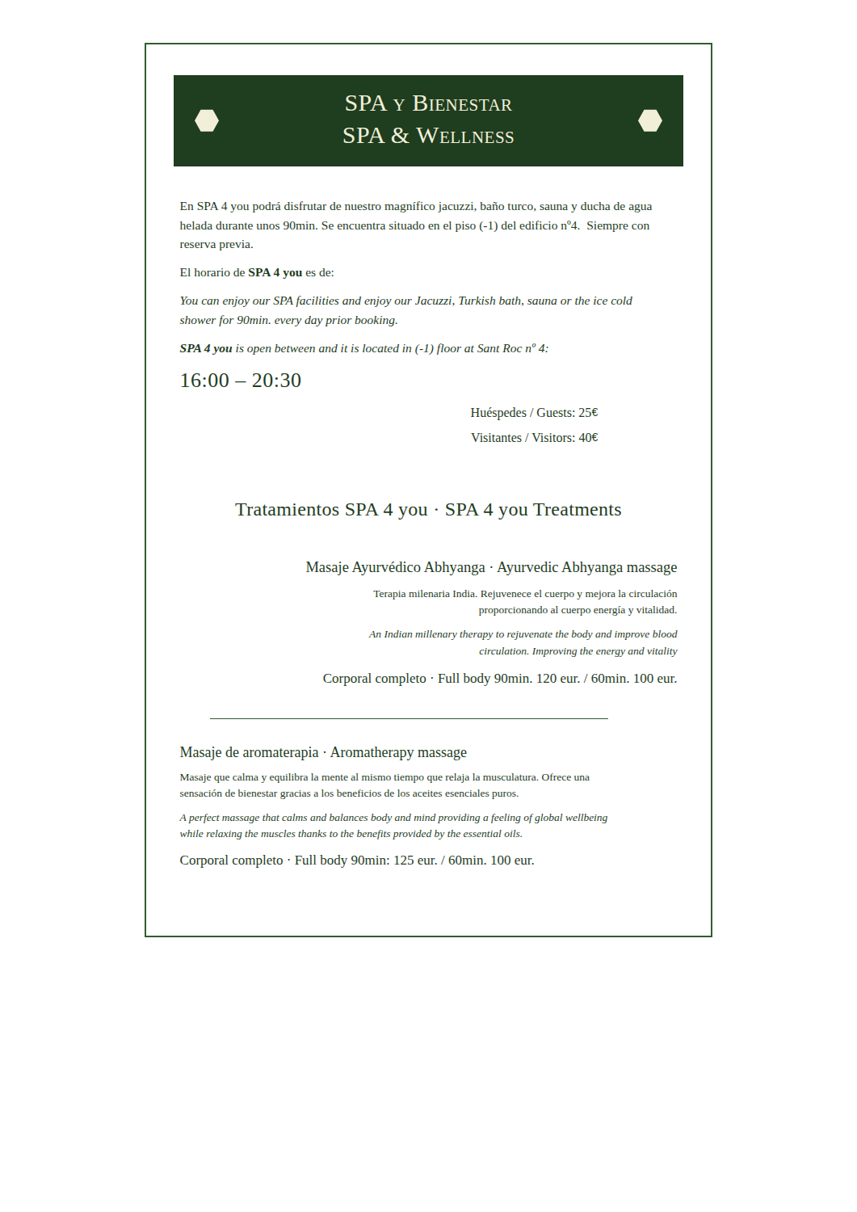SPA y BienestarSPA & Wellness
En SPA 4 you podrá disfrutar de nuestro magnífico jacuzzi, baño turco, sauna y ducha de agua helada durante unos 90min. Se encuentra situado en el piso (-1) del edificio nº4. Siempre con reserva previa.
El horario de SPA 4 you es de:
You can enjoy our SPA facilities and enjoy our Jacuzzi, Turkish bath, sauna or the ice cold shower for 90min. every day prior booking.
SPA 4 you is open between and it is located in (-1) floor at Sant Roc nº 4:
16:00 – 20:30
Huéspedes / Guests: 25€
Visitantes / Visitors: 40€
Tratamientos SPA 4 you · SPA 4 you Treatments
Masaje Ayurvédico Abhyanga · Ayurvedic Abhyanga massage
Terapia milenaria India. Rejuvenece el cuerpo y mejora la circulación proporcionando al cuerpo energía y vitalidad.
An Indian millenary therapy to rejuvenate the body and improve blood circulation. Improving the energy and vitality
Corporal completo · Full body 90min. 120 eur. / 60min. 100 eur.
Masaje de aromaterapia · Aromatherapy massage
Masaje que calma y equilibra la mente al mismo tiempo que relaja la musculatura. Ofrece una sensación de bienestar gracias a los beneficios de los aceites esenciales puros.
A perfect massage that calms and balances body and mind providing a feeling of global wellbeing while relaxing the muscles thanks to the benefits provided by the essential oils.
Corporal completo · Full body 90min: 125 eur. / 60min. 100 eur.